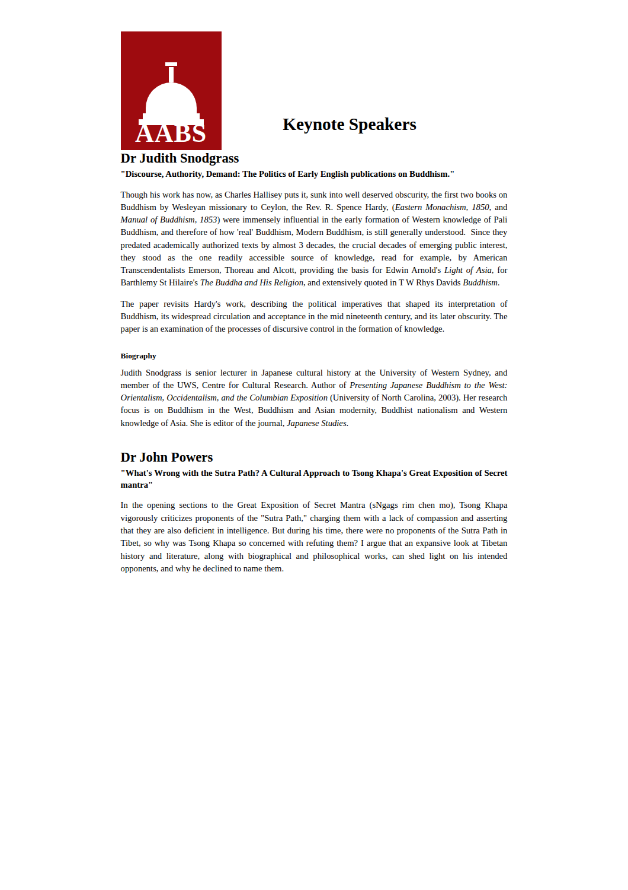AABS
Keynote Speakers
Dr Judith Snodgrass
"Discourse, Authority, Demand: The Politics of Early English publications on Buddhism."
Though his work has now, as Charles Hallisey puts it, sunk into well deserved obscurity, the first two books on Buddhism by Wesleyan missionary to Ceylon, the Rev. R. Spence Hardy, (Eastern Monachism, 1850, and Manual of Buddhism, 1853) were immensely influential in the early formation of Western knowledge of Pali Buddhism, and therefore of how 'real' Buddhism, Modern Buddhism, is still generally understood. Since they predated academically authorized texts by almost 3 decades, the crucial decades of emerging public interest, they stood as the one readily accessible source of knowledge, read for example, by American Transcendentalists Emerson, Thoreau and Alcott, providing the basis for Edwin Arnold's Light of Asia, for Barthlemy St Hilaire's The Buddha and His Religion, and extensively quoted in T W Rhys Davids Buddhism.
The paper revisits Hardy's work, describing the political imperatives that shaped its interpretation of Buddhism, its widespread circulation and acceptance in the mid nineteenth century, and its later obscurity. The paper is an examination of the processes of discursive control in the formation of knowledge.
Biography
Judith Snodgrass is senior lecturer in Japanese cultural history at the University of Western Sydney, and member of the UWS, Centre for Cultural Research. Author of Presenting Japanese Buddhism to the West: Orientalism, Occidentalism, and the Columbian Exposition (University of North Carolina, 2003). Her research focus is on Buddhism in the West, Buddhism and Asian modernity, Buddhist nationalism and Western knowledge of Asia. She is editor of the journal, Japanese Studies.
Dr John Powers
"What's Wrong with the Sutra Path? A Cultural Approach to Tsong Khapa's Great Exposition of Secret mantra"
In the opening sections to the Great Exposition of Secret Mantra (sNgags rim chen mo), Tsong Khapa vigorously criticizes proponents of the "Sutra Path," charging them with a lack of compassion and asserting that they are also deficient in intelligence. But during his time, there were no proponents of the Sutra Path in Tibet, so why was Tsong Khapa so concerned with refuting them? I argue that an expansive look at Tibetan history and literature, along with biographical and philosophical works, can shed light on his intended opponents, and why he declined to name them.